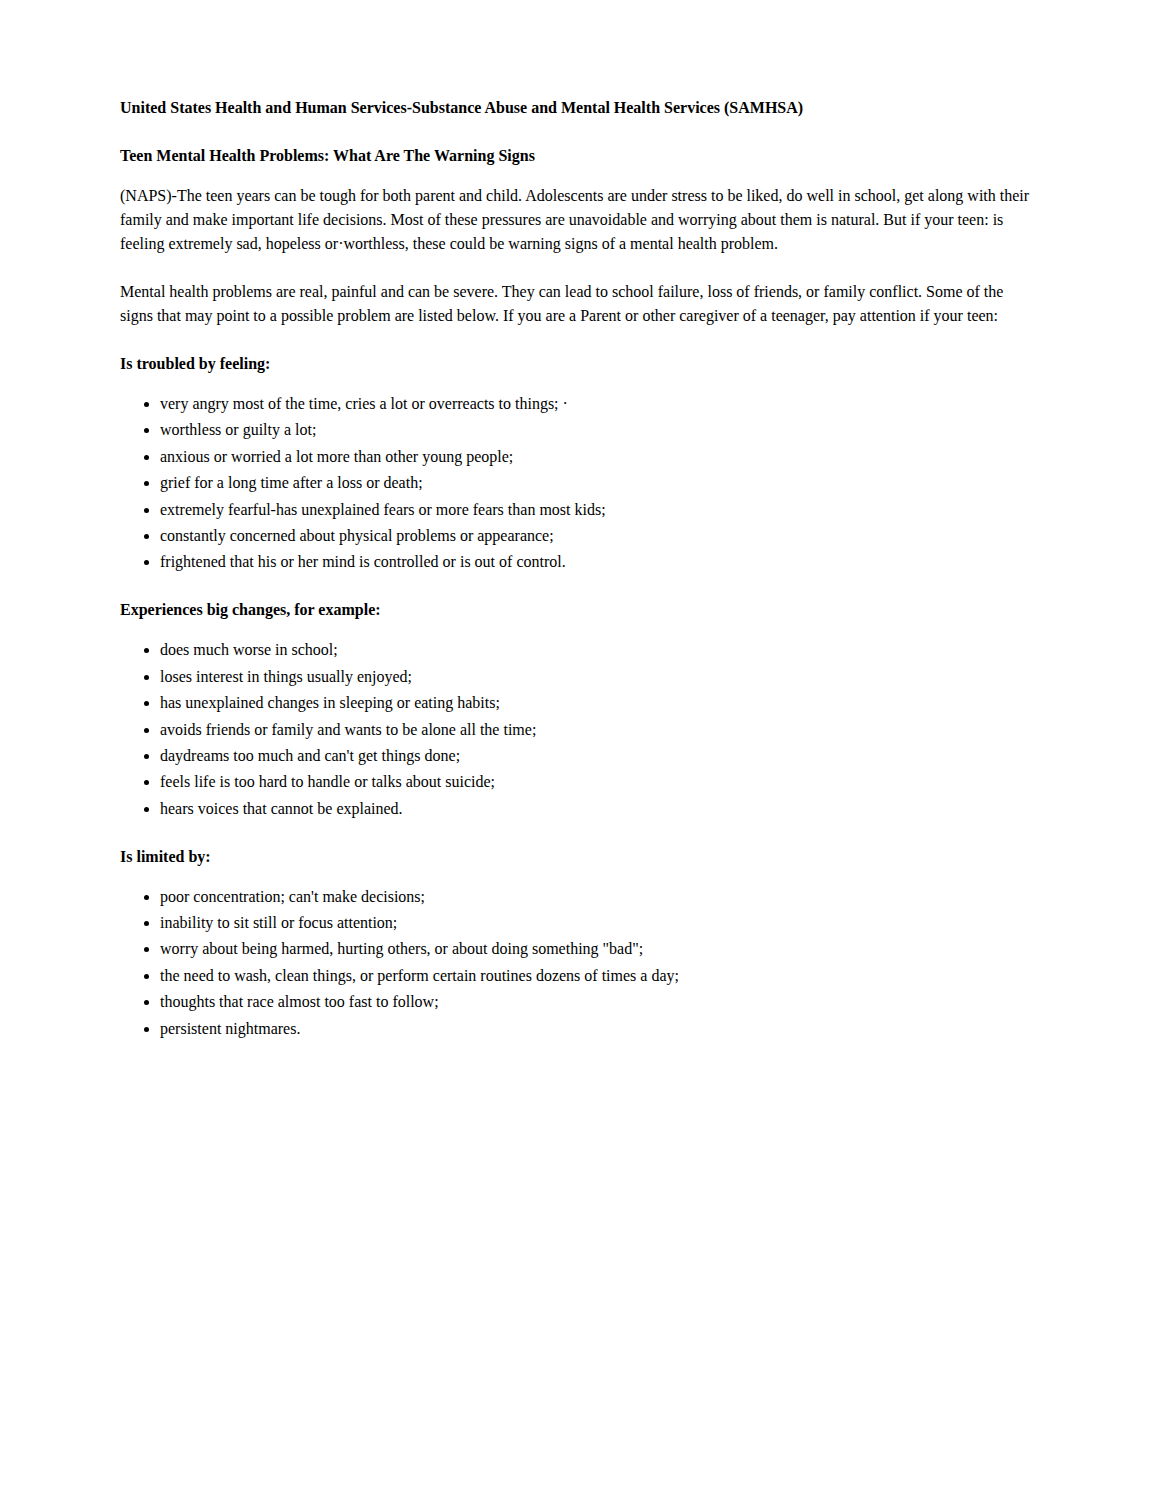United States Health and Human Services-Substance Abuse and Mental Health Services (SAMHSA)
Teen Mental Health Problems: What Are The Warning Signs
(NAPS)-The teen years can be tough for both parent and child. Adolescents are under stress to be liked, do well in school, get along with their family and make important life decisions. Most of these pressures are unavoidable and worrying about them is natural. But if your teen: is feeling extremely sad, hopeless or·worthless, these could be warning signs of a mental health problem.
Mental health problems are real, painful and can be severe. They can lead to school failure, loss of friends, or family conflict. Some of the signs that may point to a possible problem are listed below. If you are a Parent or other caregiver of a teenager, pay attention if your teen:
Is troubled by feeling:
very angry most of the time, cries a lot or overreacts to things; ·
worthless or guilty a lot;
anxious or worried a lot more than other young people;
grief for a long time after a loss or death;
extremely fearful-has unexplained fears or more fears than most kids;
constantly concerned about physical problems or appearance;
frightened that his or her mind is controlled or is out of control.
Experiences big changes, for example:
does much worse in school;
loses interest in things usually enjoyed;
has unexplained changes in sleeping or eating habits;
avoids friends or family and wants to be alone all the time;
daydreams too much and can't get things done;
feels life is too hard to handle or talks about suicide;
hears voices that cannot be explained.
Is limited by:
poor concentration; can't make decisions;
inability to sit still or focus attention;
worry about being harmed, hurting others, or about doing something "bad";
the need to wash, clean things, or perform certain routines dozens of times a day;
thoughts that race almost too fast to follow;
persistent nightmares.